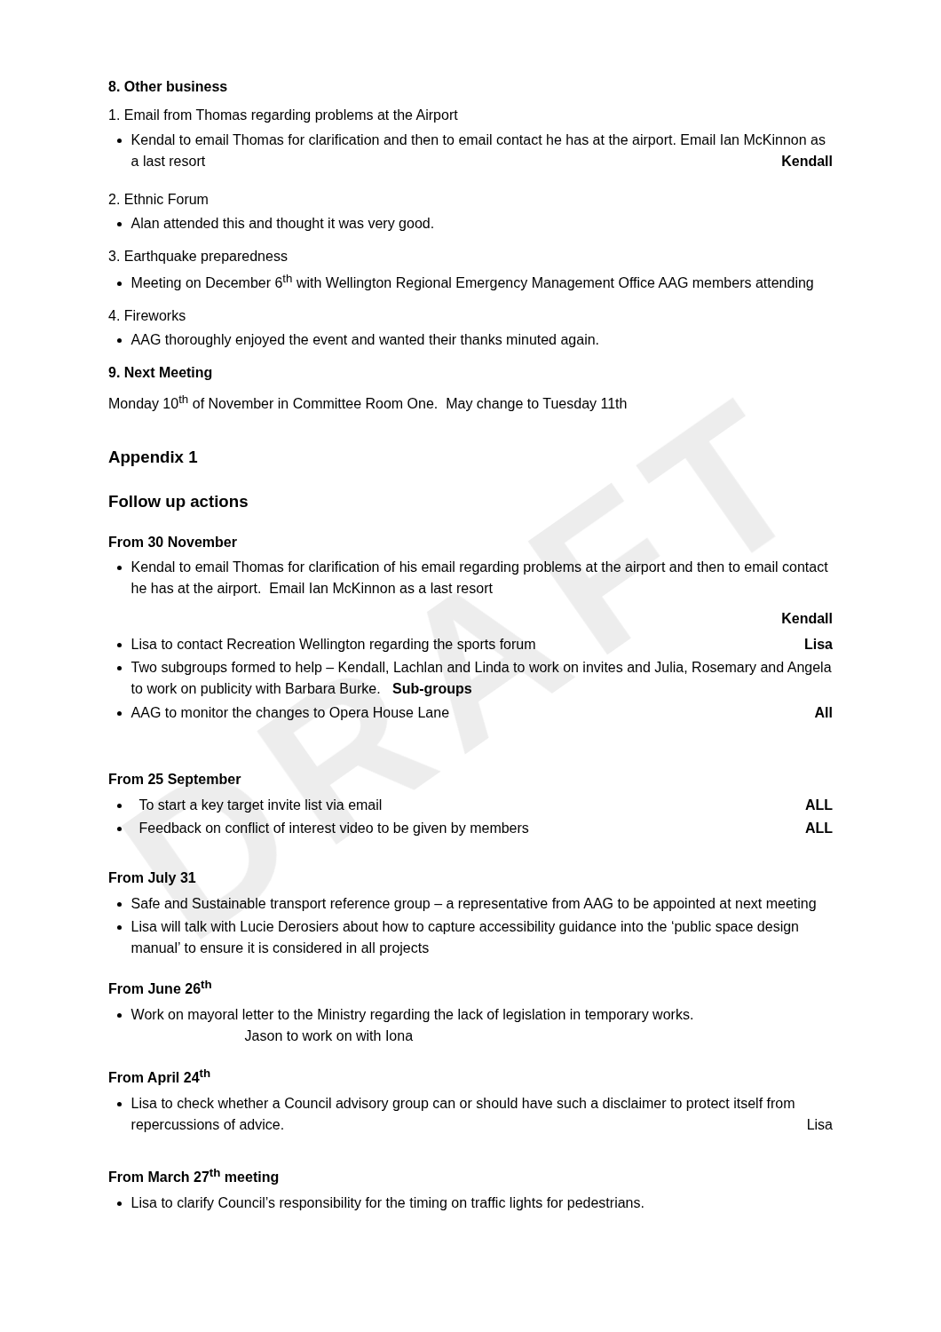DRAFT
8. Other business
1. Email from Thomas regarding problems at the Airport
Kendal to email Thomas for clarification and then to email contact he has at the airport. Email Ian McKinnon as a last resort Kendall
2. Ethnic Forum
Alan attended this and thought it was very good.
3. Earthquake preparedness
Meeting on December 6th with Wellington Regional Emergency Management Office AAG members attending
4. Fireworks
AAG thoroughly enjoyed the event and wanted their thanks minuted again.
9. Next Meeting
Monday 10th of November in Committee Room One. May change to Tuesday 11th
Appendix 1
Follow up actions
From 30 November
Kendal to email Thomas for clarification of his email regarding problems at the airport and then to email contact he has at the airport. Email Ian McKinnon as a last resort
Kendall
Lisa to contact Recreation Wellington regarding the sports forum Lisa
Two subgroups formed to help – Kendall, Lachlan and Linda to work on invites and Julia, Rosemary and Angela to work on publicity with Barbara Burke. Sub-groups
AAG to monitor the changes to Opera House Lane All
From 25 September
To start a key target invite list via email ALL
Feedback on conflict of interest video to be given by members ALL
From July 31
Safe and Sustainable transport reference group – a representative from AAG to be appointed at next meeting
Lisa will talk with Lucie Derosiers about how to capture accessibility guidance into the ‘public space design manual’ to ensure it is considered in all projects
From June 26th
Work on mayoral letter to the Ministry regarding the lack of legislation in temporary works.Jason to work on with Iona
From April 24th
Lisa to check whether a Council advisory group can or should have such a disclaimer to protect itself from repercussions of advice.Lisa
From March 27th meeting
Lisa to clarify Council’s responsibility for the timing on traffic lights for pedestrians.